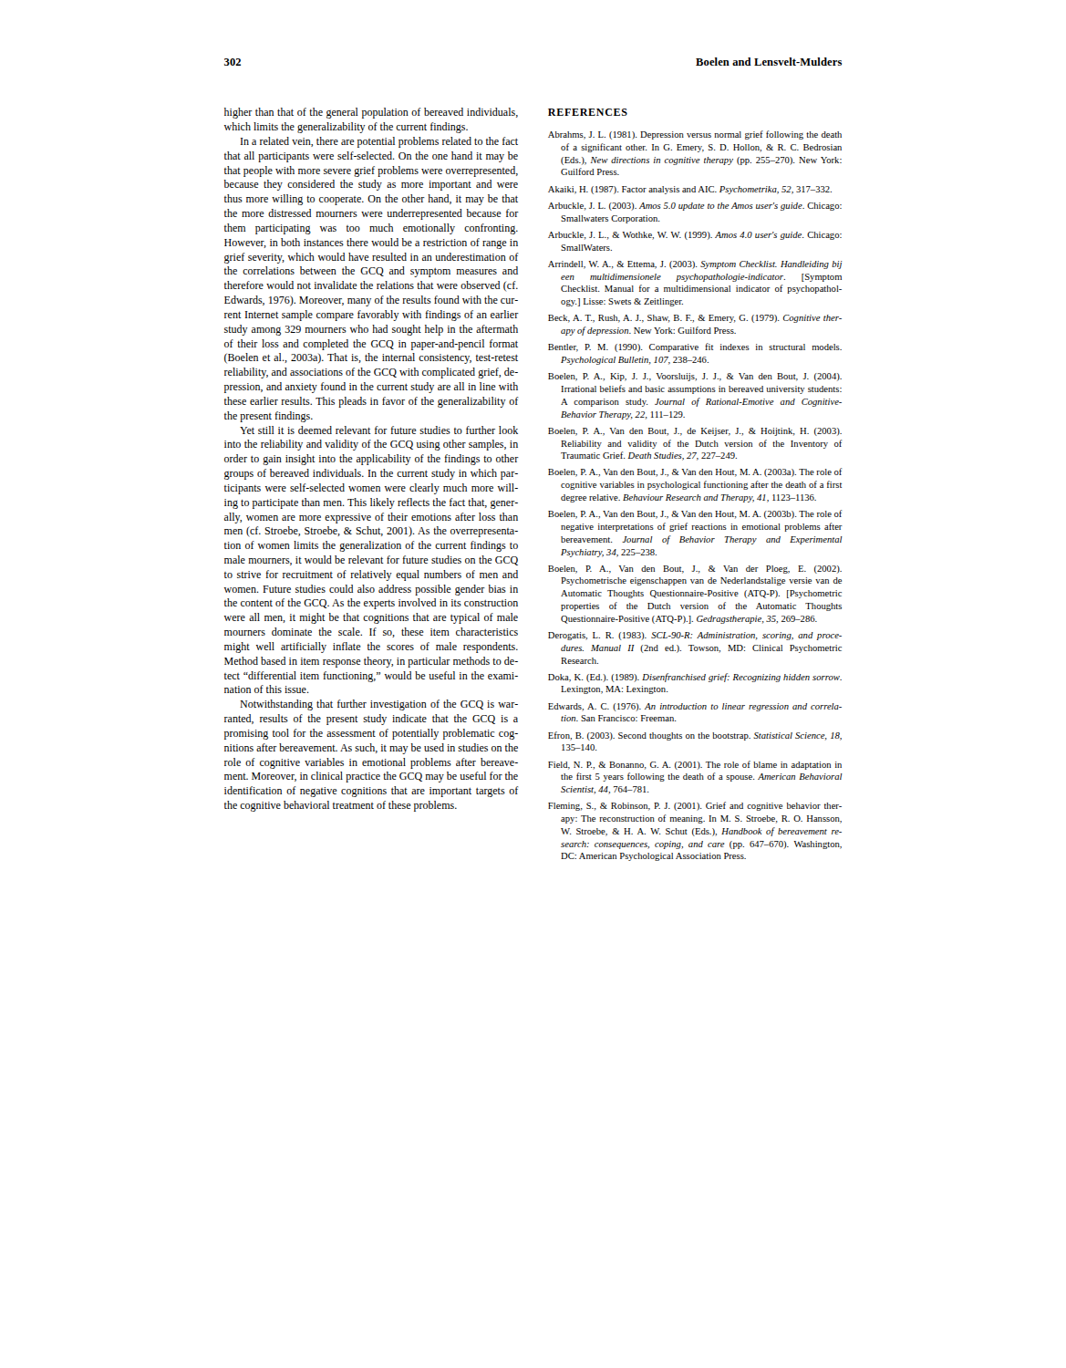302 Boelen and Lensvelt-Mulders
higher than that of the general population of bereaved individuals, which limits the generalizability of the current findings.
In a related vein, there are potential problems related to the fact that all participants were self-selected. On the one hand it may be that people with more severe grief problems were overrepresented, because they considered the study as more important and were thus more willing to cooperate. On the other hand, it may be that the more distressed mourners were underrepresented because for them participating was too much emotionally confronting. However, in both instances there would be a restriction of range in grief severity, which would have resulted in an underestimation of the correlations between the GCQ and symptom measures and therefore would not invalidate the relations that were observed (cf. Edwards, 1976). Moreover, many of the results found with the current Internet sample compare favorably with findings of an earlier study among 329 mourners who had sought help in the aftermath of their loss and completed the GCQ in paper-and-pencil format (Boelen et al., 2003a). That is, the internal consistency, test-retest reliability, and associations of the GCQ with complicated grief, depression, and anxiety found in the current study are all in line with these earlier results. This pleads in favor of the generalizability of the present findings.
Yet still it is deemed relevant for future studies to further look into the reliability and validity of the GCQ using other samples, in order to gain insight into the applicability of the findings to other groups of bereaved individuals. In the current study in which participants were self-selected women were clearly much more willing to participate than men. This likely reflects the fact that, generally, women are more expressive of their emotions after loss than men (cf. Stroebe, Stroebe, & Schut, 2001). As the overrepresentation of women limits the generalization of the current findings to male mourners, it would be relevant for future studies on the GCQ to strive for recruitment of relatively equal numbers of men and women. Future studies could also address possible gender bias in the content of the GCQ. As the experts involved in its construction were all men, it might be that cognitions that are typical of male mourners dominate the scale. If so, these item characteristics might well artificially inflate the scores of male respondents. Method based in item response theory, in particular methods to detect “differential item functioning,” would be useful in the examination of this issue.
Notwithstanding that further investigation of the GCQ is warranted, results of the present study indicate that the GCQ is a promising tool for the assessment of potentially problematic cognitions after bereavement. As such, it may be used in studies on the role of cognitive variables in emotional problems after bereavement. Moreover, in clinical practice the GCQ may be useful for the identification of negative cognitions that are important targets of the cognitive behavioral treatment of these problems.
REFERENCES
Abrahms, J. L. (1981). Depression versus normal grief following the death of a significant other. In G. Emery, S. D. Hollon, & R. C. Bedrosian (Eds.), New directions in cognitive therapy (pp. 255–270). New York: Guilford Press.
Akaiki, H. (1987). Factor analysis and AIC. Psychometrika, 52, 317–332.
Arbuckle, J. L. (2003). Amos 5.0 update to the Amos user's guide. Chicago: Smallwaters Corporation.
Arbuckle, J. L., & Wothke, W. W. (1999). Amos 4.0 user's guide. Chicago: SmallWaters.
Arrindell, W. A., & Ettema, J. (2003). Symptom Checklist. Handleiding bij een multidimensionele psychopathologie-indicator. [Symptom Checklist. Manual for a multidimensional indicator of psychopathology.] Lisse: Swets & Zeitlinger.
Beck, A. T., Rush, A. J., Shaw, B. F., & Emery, G. (1979). Cognitive therapy of depression. New York: Guilford Press.
Bentler, P. M. (1990). Comparative fit indexes in structural models. Psychological Bulletin, 107, 238–246.
Boelen, P. A., Kip, J. J., Voorsluijs, J. J., & Van den Bout, J. (2004). Irrational beliefs and basic assumptions in bereaved university students: A comparison study. Journal of Rational-Emotive and Cognitive-Behavior Therapy, 22, 111–129.
Boelen, P. A., Van den Bout, J., de Keijser, J., & Hoijtink, H. (2003). Reliability and validity of the Dutch version of the Inventory of Traumatic Grief. Death Studies, 27, 227–249.
Boelen, P. A., Van den Bout, J., & Van den Hout, M. A. (2003a). The role of cognitive variables in psychological functioning after the death of a first degree relative. Behaviour Research and Therapy, 41, 1123–1136.
Boelen, P. A., Van den Bout, J., & Van den Hout, M. A. (2003b). The role of negative interpretations of grief reactions in emotional problems after bereavement. Journal of Behavior Therapy and Experimental Psychiatry, 34, 225–238.
Boelen, P. A., Van den Bout, J., & Van der Ploeg, E. (2002). Psychometrische eigenschappen van de Nederlandstalige versie van de Automatic Thoughts Questionnaire-Positive (ATQ-P). [Psychometric properties of the Dutch version of the Automatic Thoughts Questionnaire-Positive (ATQ-P).]. Gedragstherapie, 35, 269–286.
Derogatis, L. R. (1983). SCL-90-R: Administration, scoring, and procedures. Manual II (2nd ed.). Towson, MD: Clinical Psychometric Research.
Doka, K. (Ed.). (1989). Disenfranchised grief: Recognizing hidden sorrow. Lexington, MA: Lexington.
Edwards, A. C. (1976). An introduction to linear regression and correlation. San Francisco: Freeman.
Efron, B. (2003). Second thoughts on the bootstrap. Statistical Science, 18, 135–140.
Field, N. P., & Bonanno, G. A. (2001). The role of blame in adaptation in the first 5 years following the death of a spouse. American Behavioral Scientist, 44, 764–781.
Fleming, S., & Robinson, P. J. (2001). Grief and cognitive behavior therapy: The reconstruction of meaning. In M. S. Stroebe, R. O. Hansson, W. Stroebe, & H. A. W. Schut (Eds.), Handbook of bereavement research: consequences, coping, and care (pp. 647–670). Washington, DC: American Psychological Association Press.